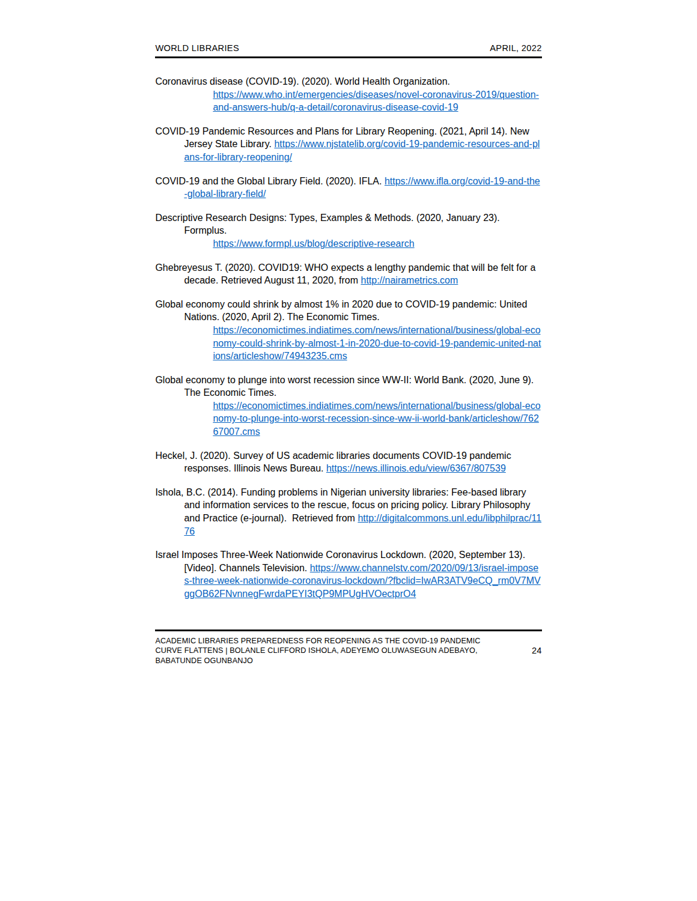World Libraries April, 2022
Coronavirus disease (COVID-19). (2020). World Health Organization. https://www.who.int/emergencies/diseases/novel-coronavirus-2019/question-and-answers-hub/q-a-detail/coronavirus-disease-covid-19
COVID-19 Pandemic Resources and Plans for Library Reopening. (2021, April 14). New Jersey State Library. https://www.njstatelib.org/covid-19-pandemic-resources-and-plans-for-library-reopening/
COVID-19 and the Global Library Field. (2020). IFLA. https://www.ifla.org/covid-19-and-the-global-library-field/
Descriptive Research Designs: Types, Examples & Methods. (2020, January 23). Formplus. https://www.formpl.us/blog/descriptive-research
Ghebreyesus T. (2020). COVID19: WHO expects a lengthy pandemic that will be felt for a decade. Retrieved August 11, 2020, from http://nairametrics.com
Global economy could shrink by almost 1% in 2020 due to COVID-19 pandemic: United Nations. (2020, April 2). The Economic Times. https://economictimes.indiatimes.com/news/international/business/global-economy-could-shrink-by-almost-1-in-2020-due-to-covid-19-pandemic-united-nations/articleshow/74943235.cms
Global economy to plunge into worst recession since WW-II: World Bank. (2020, June 9). The Economic Times. https://economictimes.indiatimes.com/news/international/business/global-economy-to-plunge-into-worst-recession-since-ww-ii-world-bank/articleshow/76267007.cms
Heckel, J. (2020). Survey of US academic libraries documents COVID-19 pandemic responses. Illinois News Bureau. https://news.illinois.edu/view/6367/807539
Ishola, B.C. (2014). Funding problems in Nigerian university libraries: Fee-based library and information services to the rescue, focus on pricing policy. Library Philosophy and Practice (e-journal). Retrieved from http://digitalcommons.unl.edu/libphilprac/1176
Israel Imposes Three-Week Nationwide Coronavirus Lockdown. (2020, September 13). [Video]. Channels Television. https://www.channelstv.com/2020/09/13/israel-imposes-three-week-nationwide-coronavirus-lockdown/?fbclid=IwAR3ATV9eCQ_rm0V7MVggOB62FNvnnegFwrdaPEYI3tQP9MPUgHVOectprO4
Academic Libraries Preparedness for Reopening as the COVID-19 Pandemic Curve Flattens | Bolanle Clifford Ishola, Adeyemo Oluwasegun Adebayo, Babatunde Ogunbanjo
24